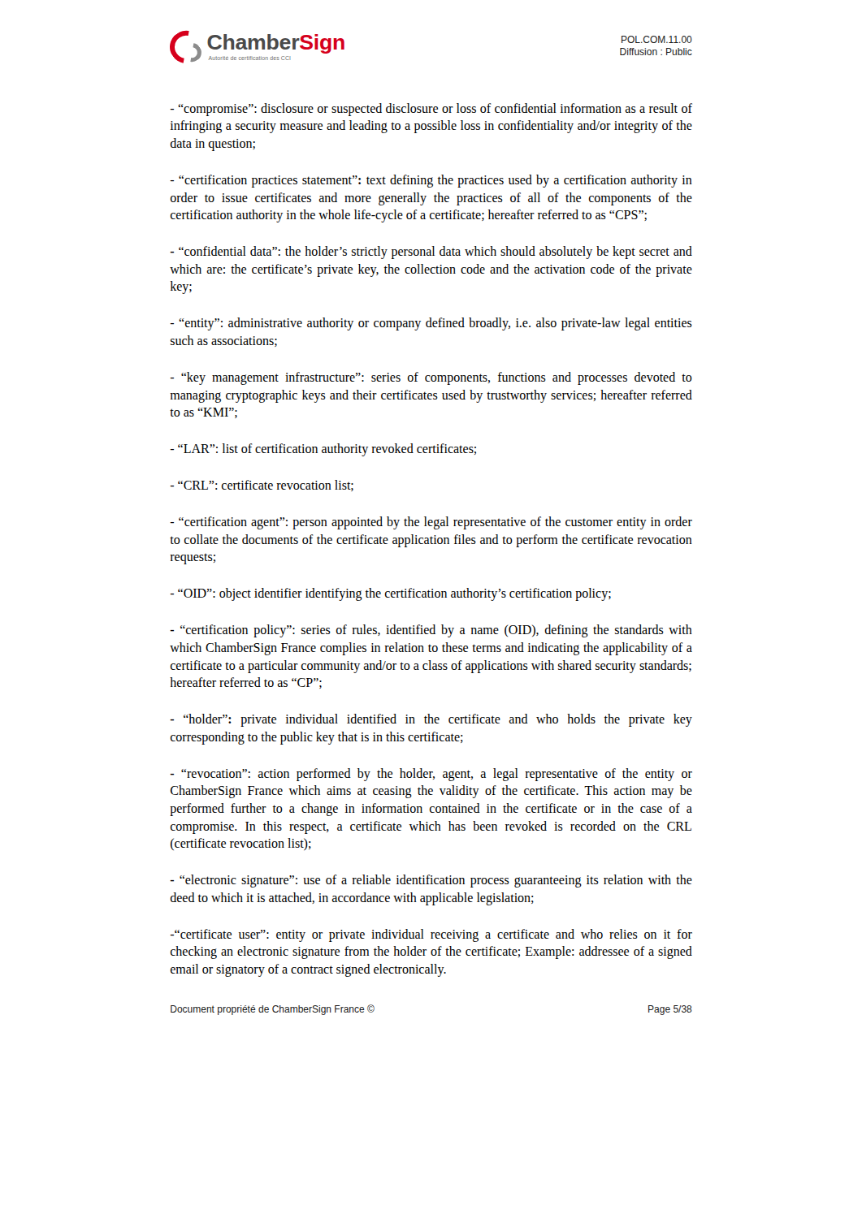Chamber Sign
Autorité de certification des CCI
POL.COM.11.00
Diffusion : Public
- “compromise”: disclosure or suspected disclosure or loss of confidential information as a result of infringing a security measure and leading to a possible loss in confidentiality and/or integrity of the data in question;
- “certification practices statement”: text defining the practices used by a certification authority in order to issue certificates and more generally the practices of all of the components of the certification authority in the whole life-cycle of a certificate; hereafter referred to as “CPS”;
- “confidential data”: the holder’s strictly personal data which should absolutely be kept secret and which are: the certificate’s private key, the collection code and the activation code of the private key;
- “entity”: administrative authority or company defined broadly, i.e. also private-law legal entities such as associations;
- “key management infrastructure”: series of components, functions and processes devoted to managing cryptographic keys and their certificates used by trustworthy services; hereafter referred to as “KMI”;
- “LAR”: list of certification authority revoked certificates;
- “CRL”: certificate revocation list;
- “certification agent”: person appointed by the legal representative of the customer entity in order to collate the documents of the certificate application files and to perform the certificate revocation requests;
- “OID”: object identifier identifying the certification authority’s certification policy;
- “certification policy”: series of rules, identified by a name (OID), defining the standards with which ChamberSign France complies in relation to these terms and indicating the applicability of a certificate to a particular community and/or to a class of applications with shared security standards; hereafter referred to as “CP”;
- “holder”: private individual identified in the certificate and who holds the private key corresponding to the public key that is in this certificate;
- “revocation”: action performed by the holder, agent, a legal representative of the entity or ChamberSign France which aims at ceasing the validity of the certificate. This action may be performed further to a change in information contained in the certificate or in the case of a compromise. In this respect, a certificate which has been revoked is recorded on the CRL (certificate revocation list);
- “electronic signature”: use of a reliable identification process guaranteeing its relation with the deed to which it is attached, in accordance with applicable legislation;
-“certificate user”: entity or private individual receiving a certificate and who relies on it for checking an electronic signature from the holder of the certificate; Example: addressee of a signed email or signatory of a contract signed electronically.
Document propriété de ChamberSign France ©
Page 5/38